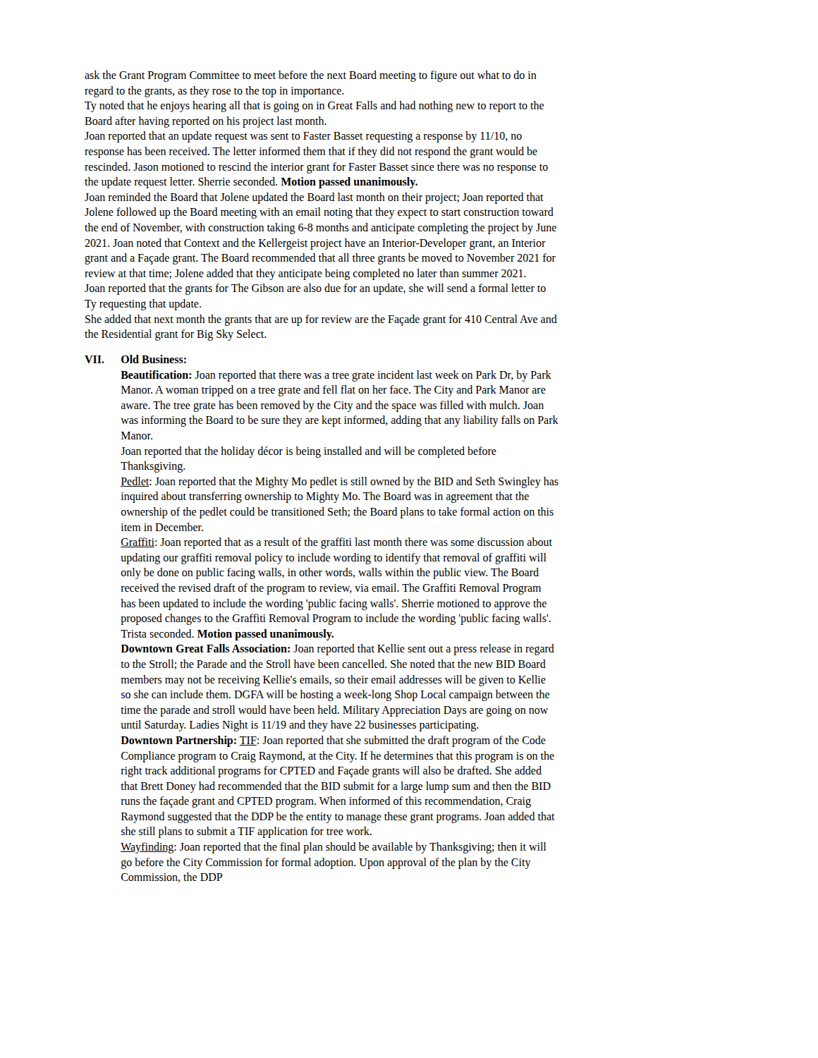ask the Grant Program Committee to meet before the next Board meeting to figure out what to do in regard to the grants, as they rose to the top in importance.
Ty noted that he enjoys hearing all that is going on in Great Falls and had nothing new to report to the Board after having reported on his project last month.
Joan reported that an update request was sent to Faster Basset requesting a response by 11/10, no response has been received. The letter informed them that if they did not respond the grant would be rescinded. Jason motioned to rescind the interior grant for Faster Basset since there was no response to the update request letter. Sherrie seconded. Motion passed unanimously.
Joan reminded the Board that Jolene updated the Board last month on their project; Joan reported that Jolene followed up the Board meeting with an email noting that they expect to start construction toward the end of November, with construction taking 6-8 months and anticipate completing the project by June 2021. Joan noted that Context and the Kellergeist project have an Interior-Developer grant, an Interior grant and a Façade grant. The Board recommended that all three grants be moved to November 2021 for review at that time; Jolene added that they anticipate being completed no later than summer 2021.
Joan reported that the grants for The Gibson are also due for an update, she will send a formal letter to Ty requesting that update.
She added that next month the grants that are up for review are the Façade grant for 410 Central Ave and the Residential grant for Big Sky Select.
VII.
Old Business:
Beautification: Joan reported that there was a tree grate incident last week on Park Dr, by Park Manor. A woman tripped on a tree grate and fell flat on her face. The City and Park Manor are aware. The tree grate has been removed by the City and the space was filled with mulch. Joan was informing the Board to be sure they are kept informed, adding that any liability falls on Park Manor.
Joan reported that the holiday décor is being installed and will be completed before Thanksgiving.
Pedlet: Joan reported that the Mighty Mo pedlet is still owned by the BID and Seth Swingley has inquired about transferring ownership to Mighty Mo. The Board was in agreement that the ownership of the pedlet could be transitioned Seth; the Board plans to take formal action on this item in December.
Graffiti: Joan reported that as a result of the graffiti last month there was some discussion about updating our graffiti removal policy to include wording to identify that removal of graffiti will only be done on public facing walls, in other words, walls within the public view. The Board received the revised draft of the program to review, via email. The Graffiti Removal Program has been updated to include the wording 'public facing walls'. Sherrie motioned to approve the proposed changes to the Graffiti Removal Program to include the wording 'public facing walls'. Trista seconded. Motion passed unanimously.
Downtown Great Falls Association: Joan reported that Kellie sent out a press release in regard to the Stroll; the Parade and the Stroll have been cancelled. She noted that the new BID Board members may not be receiving Kellie's emails, so their email addresses will be given to Kellie so she can include them. DGFA will be hosting a week-long Shop Local campaign between the time the parade and stroll would have been held. Military Appreciation Days are going on now until Saturday. Ladies Night is 11/19 and they have 22 businesses participating.
Downtown Partnership: TIF: Joan reported that she submitted the draft program of the Code Compliance program to Craig Raymond, at the City. If he determines that this program is on the right track additional programs for CPTED and Façade grants will also be drafted. She added that Brett Doney had recommended that the BID submit for a large lump sum and then the BID runs the façade grant and CPTED program. When informed of this recommendation, Craig Raymond suggested that the DDP be the entity to manage these grant programs. Joan added that she still plans to submit a TIF application for tree work.
Wayfinding: Joan reported that the final plan should be available by Thanksgiving; then it will go before the City Commission for formal adoption. Upon approval of the plan by the City Commission, the DDP